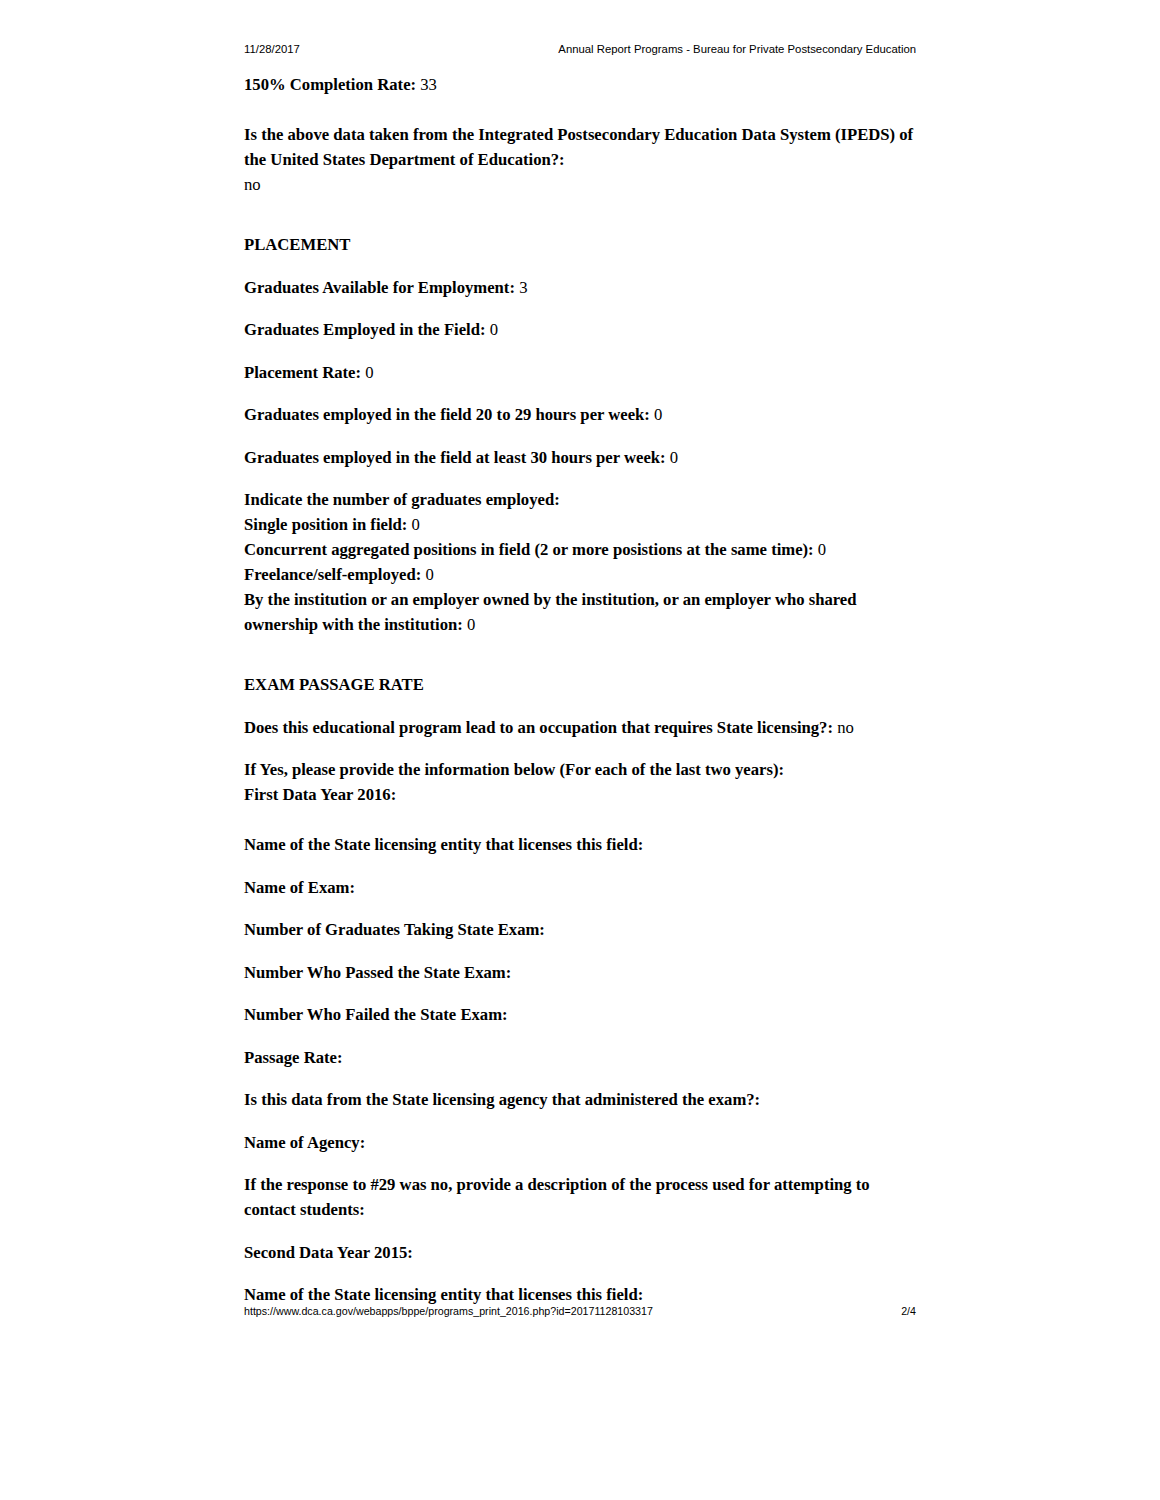11/28/2017
Annual Report Programs - Bureau for Private Postsecondary Education
150% Completion Rate: 33
Is the above data taken from the Integrated Postsecondary Education Data System (IPEDS) of the United States Department of Education?:
no
PLACEMENT
Graduates Available for Employment: 3
Graduates Employed in the Field: 0
Placement Rate: 0
Graduates employed in the field 20 to 29 hours per week: 0
Graduates employed in the field at least 30 hours per week: 0
Indicate the number of graduates employed:
Single position in field: 0
Concurrent aggregated positions in field (2 or more posistions at the same time): 0
Freelance/self-employed: 0
By the institution or an employer owned by the institution, or an employer who shared ownership with the institution: 0
EXAM PASSAGE RATE
Does this educational program lead to an occupation that requires State licensing?: no
If Yes, please provide the information below (For each of the last two years):
First Data Year 2016:
Name of the State licensing entity that licenses this field:
Name of Exam:
Number of Graduates Taking State Exam:
Number Who Passed the State Exam:
Number Who Failed the State Exam:
Passage Rate:
Is this data from the State licensing agency that administered the exam?:
Name of Agency:
If the response to #29 was no, provide a description of the process used for attempting to contact students:
Second Data Year 2015:
Name of the State licensing entity that licenses this field:
https://www.dca.ca.gov/webapps/bppe/programs_print_2016.php?id=20171128103317
2/4